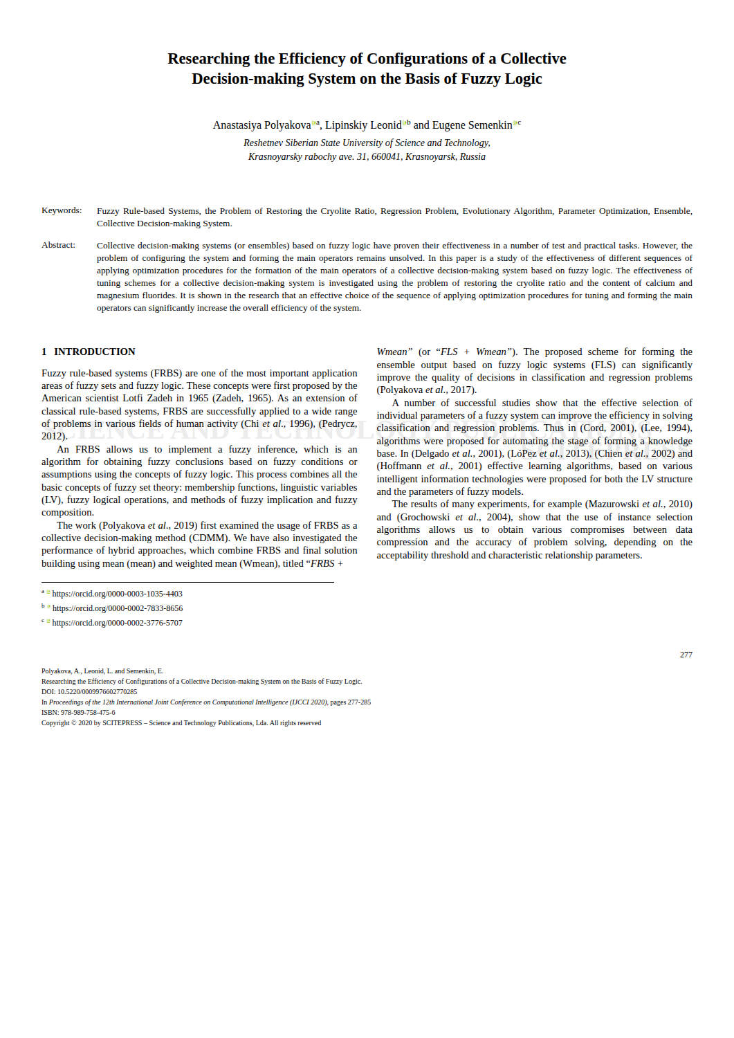Researching the Efficiency of Configurations of a Collective
Decision-making System on the Basis of Fuzzy Logic
Anastasiya PolyakovaiDa, Lipinskiy LeonidiDb and Eugene SemenkiniDc
Reshetnev Siberian State University of Science and Technology,
Krasnoyarsky rabochy ave. 31, 660041, Krasnoyarsk, Russia
Keywords:
Fuzzy Rule-based Systems, the Problem of Restoring the Cryolite Ratio, Regression Problem, Evolutionary Algorithm, Parameter Optimization, Ensemble, Collective Decision-making System.
Abstract:
Collective decision-making systems (or ensembles) based on fuzzy logic have proven their effectiveness in a number of test and practical tasks. However, the problem of configuring the system and forming the main operators remains unsolved. In this paper is a study of the effectiveness of different sequences of applying optimization procedures for the formation of the main operators of a collective decision-making system based on fuzzy logic. The effectiveness of tuning schemes for a collective decision-making system is investigated using the problem of restoring the cryolite ratio and the content of calcium and magnesium fluorides. It is shown in the research that an effective choice of the sequence of applying optimization procedures for tuning and forming the main operators can significantly increase the overall efficiency of the system.
SCITEPRESS
SCIENCE AND TECHNOLOGY PUBLICATIONS
1 INTRODUCTION
Fuzzy rule-based systems (FRBS) are one of the most important application areas of fuzzy sets and fuzzy logic. These concepts were first proposed by the American scientist Lotfi Zadeh in 1965 (Zadeh, 1965). As an extension of classical rule-based systems, FRBS are successfully applied to a wide range of problems in various fields of human activity (Chi et al., 1996), (Pedrycz, 2012).
An FRBS allows us to implement a fuzzy inference, which is an algorithm for obtaining fuzzy conclusions based on fuzzy conditions or assumptions using the concepts of fuzzy logic. This process combines all the basic concepts of fuzzy set theory: membership functions, linguistic variables (LV), fuzzy logical operations, and methods of fuzzy implication and fuzzy composition.
The work (Polyakova et al., 2019) first examined the usage of FRBS as a collective decision-making method (CDMM). We have also investigated the performance of hybrid approaches, which combine FRBS and final solution building using mean (mean) and weighted mean (Wmean), titled “FRBS +
Wmean” (or “FLS + Wmean”). The proposed scheme for forming the ensemble output based on fuzzy logic systems (FLS) can significantly improve the quality of decisions in classification and regression problems (Polyakova et al., 2017).
A number of successful studies show that the effective selection of individual parameters of a fuzzy system can improve the efficiency in solving classification and regression problems. Thus in (Cord, 2001), (Lee, 1994), algorithms were proposed for automating the stage of forming a knowledge base. In (Delgado et al., 2001), (LóPez et al., 2013), (Chien et al., 2002) and (Hoffmann et al., 2001) effective learning algorithms, based on various intelligent information technologies were proposed for both the LV structure and the parameters of fuzzy models.
The results of many experiments, for example (Mazurowski et al., 2010) and (Grochowski et al., 2004), show that the use of instance selection algorithms allows us to obtain various compromises between data compression and the accuracy of problem solving, depending on the acceptability threshold and characteristic relationship parameters.
a iD https://orcid.org/0000-0003-1035-4403
b iD https://orcid.org/0000-0002-7833-8656
c iD https://orcid.org/0000-0002-3776-5707
277
Polyakova, A., Leonid, L. and Semenkin, E.
Researching the Efficiency of Configurations of a Collective Decision-making System on the Basis of Fuzzy Logic.
DOI: 10.5220/0009976602770285
In Proceedings of the 12th International Joint Conference on Computational Intelligence (IJCCI 2020), pages 277-285
ISBN: 978-989-758-475-6
Copyright © 2020 by SCITEPRESS – Science and Technology Publications, Lda. All rights reserved